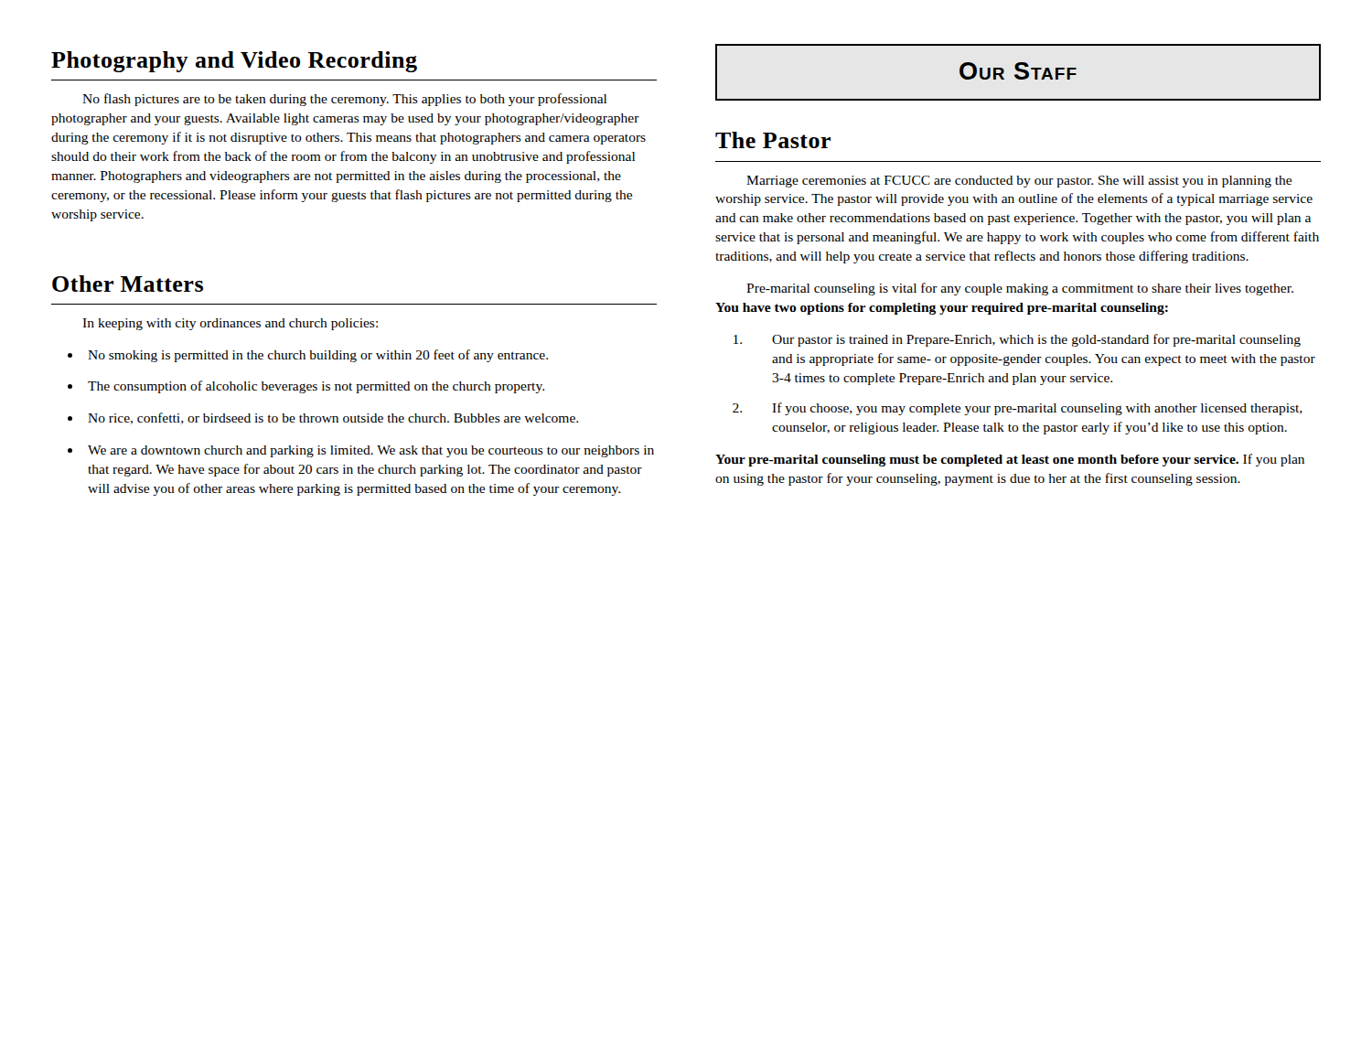Photography and Video Recording
No flash pictures are to be taken during the ceremony. This applies to both your professional photographer and your guests. Available light cameras may be used by your photographer/videographer during the ceremony if it is not disruptive to others. This means that photographers and camera operators should do their work from the back of the room or from the balcony in an unobtrusive and professional manner. Photographers and videographers are not permitted in the aisles during the processional, the ceremony, or the recessional. Please inform your guests that flash pictures are not permitted during the worship service.
Other Matters
In keeping with city ordinances and church policies:
No smoking is permitted in the church building or within 20 feet of any entrance.
The consumption of alcoholic beverages is not permitted on the church property.
No rice, confetti, or birdseed is to be thrown outside the church. Bubbles are welcome.
We are a downtown church and parking is limited. We ask that you be courteous to our neighbors in that regard. We have space for about 20 cars in the church parking lot. The coordinator and pastor will advise you of other areas where parking is permitted based on the time of your ceremony.
Our Staff
The Pastor
Marriage ceremonies at FCUCC are conducted by our pastor. She will assist you in planning the worship service. The pastor will provide you with an outline of the elements of a typical marriage service and can make other recommendations based on past experience. Together with the pastor, you will plan a service that is personal and meaningful. We are happy to work with couples who come from different faith traditions, and will help you create a service that reflects and honors those differing traditions.
Pre-marital counseling is vital for any couple making a commitment to share their lives together. You have two options for completing your required pre-marital counseling:
Our pastor is trained in Prepare-Enrich, which is the gold-standard for pre-marital counseling and is appropriate for same- or opposite-gender couples. You can expect to meet with the pastor 3-4 times to complete Prepare-Enrich and plan your service.
If you choose, you may complete your pre-marital counseling with another licensed therapist, counselor, or religious leader. Please talk to the pastor early if you’d like to use this option.
Your pre-marital counseling must be completed at least one month before your service. If you plan on using the pastor for your counseling, payment is due to her at the first counseling session.